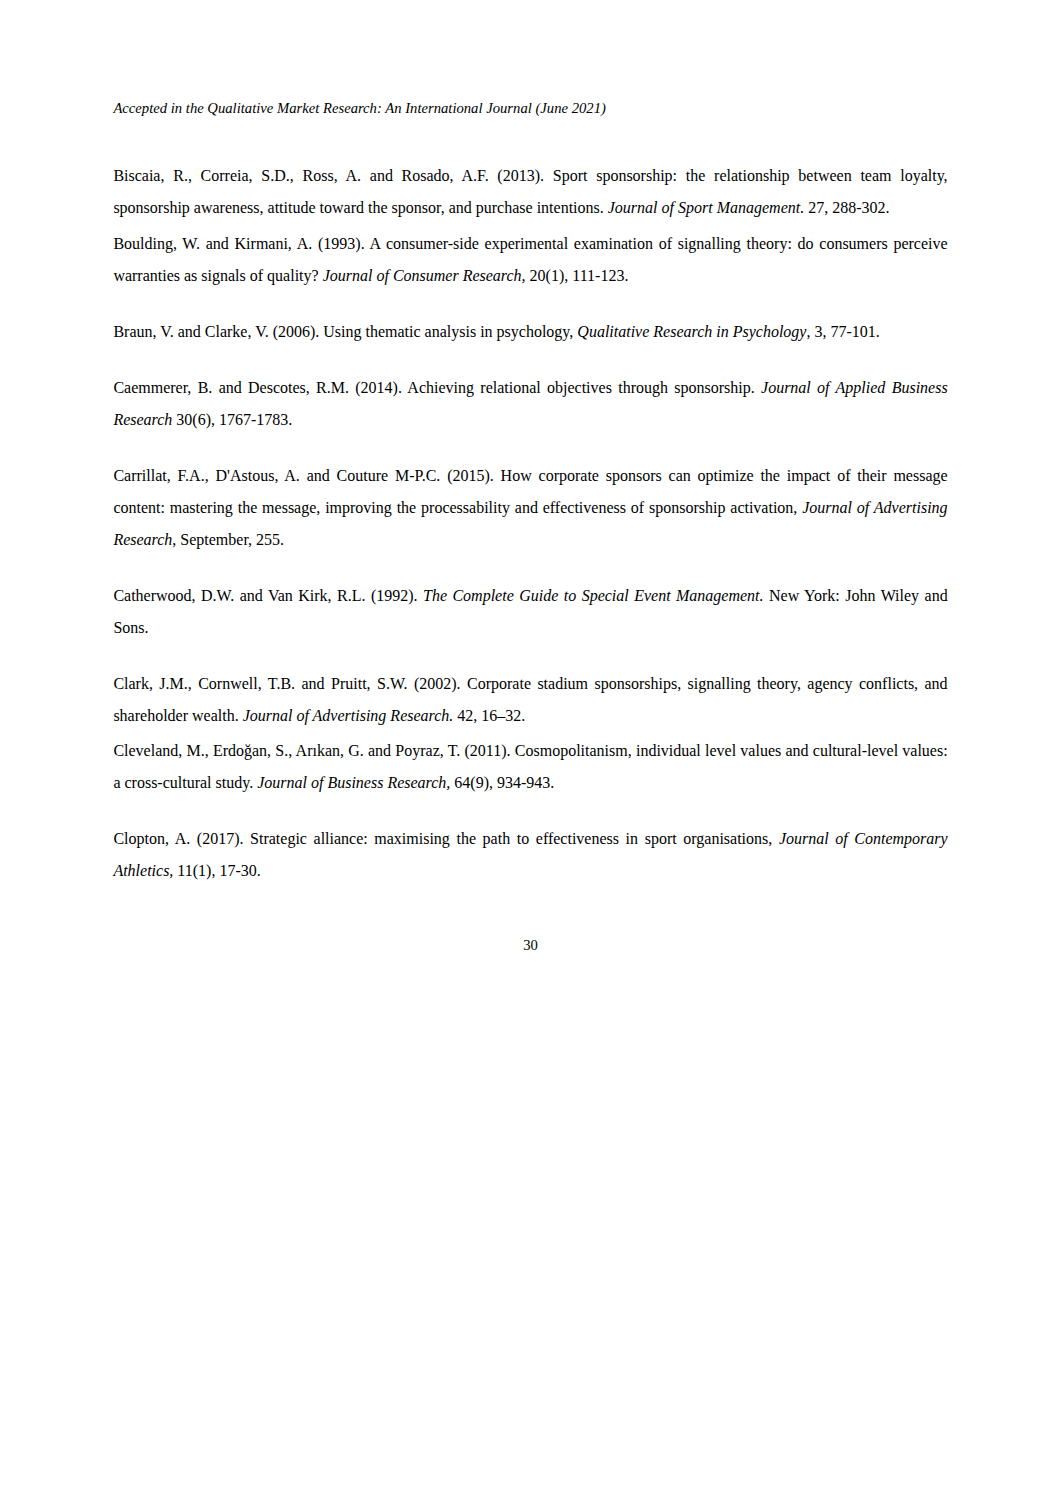Accepted in the Qualitative Market Research: An International Journal (June 2021)
Biscaia, R., Correia, S.D., Ross, A. and Rosado, A.F. (2013). Sport sponsorship: the relationship between team loyalty, sponsorship awareness, attitude toward the sponsor, and purchase intentions. Journal of Sport Management. 27, 288-302.
Boulding, W. and Kirmani, A. (1993). A consumer-side experimental examination of signalling theory: do consumers perceive warranties as signals of quality? Journal of Consumer Research, 20(1), 111-123.
Braun, V. and Clarke, V. (2006). Using thematic analysis in psychology, Qualitative Research in Psychology, 3, 77-101.
Caemmerer, B. and Descotes, R.M. (2014). Achieving relational objectives through sponsorship. Journal of Applied Business Research 30(6), 1767-1783.
Carrillat, F.A., D'Astous, A. and Couture M-P.C. (2015). How corporate sponsors can optimize the impact of their message content: mastering the message, improving the processability and effectiveness of sponsorship activation, Journal of Advertising Research, September, 255.
Catherwood, D.W. and Van Kirk, R.L. (1992). The Complete Guide to Special Event Management. New York: John Wiley and Sons.
Clark, J.M., Cornwell, T.B. and Pruitt, S.W. (2002). Corporate stadium sponsorships, signalling theory, agency conflicts, and shareholder wealth. Journal of Advertising Research. 42, 16–32.
Cleveland, M., Erdoğan, S., Arıkan, G. and Poyraz, T. (2011). Cosmopolitanism, individual level values and cultural-level values: a cross-cultural study. Journal of Business Research, 64(9), 934-943.
Clopton, A. (2017). Strategic alliance: maximising the path to effectiveness in sport organisations, Journal of Contemporary Athletics, 11(1), 17-30.
30